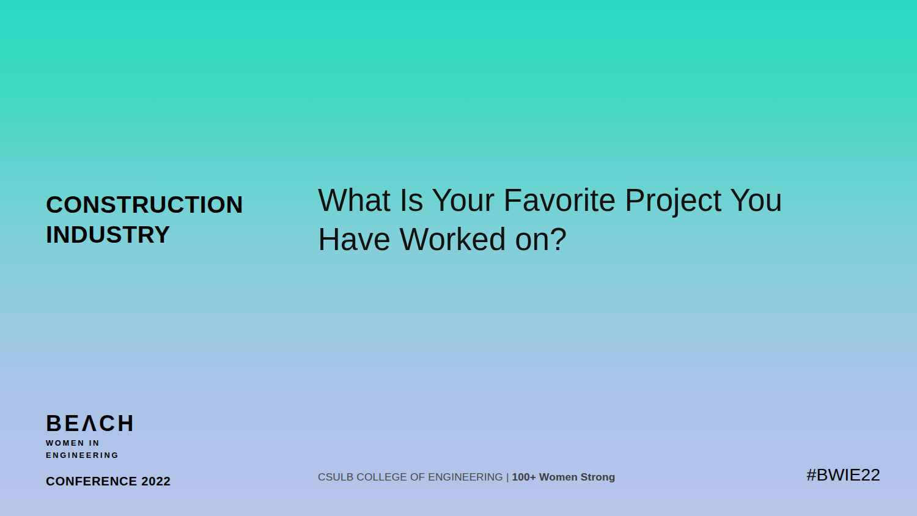Construction
Industry
What Is Your Favorite Project You Have Worked on?
BEΛCH
WOMEN IN
ENGINEERING
Conference 2022
CSULB COLLEGE OF ENGINEERING | 100+ Women Strong
#BWIE22